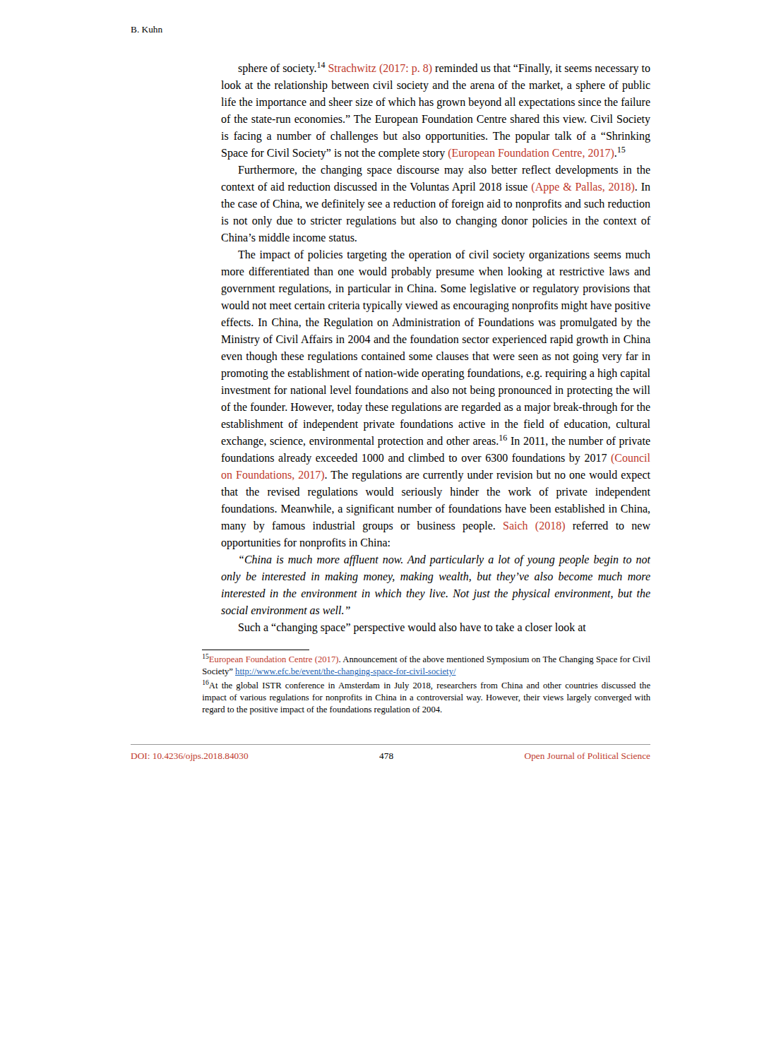B. Kuhn
sphere of society.14 Strachwitz (2017: p. 8) reminded us that “Finally, it seems necessary to look at the relationship between civil society and the arena of the market, a sphere of public life the importance and sheer size of which has grown beyond all expectations since the failure of the state-run economies.” The European Foundation Centre shared this view. Civil Society is facing a number of challenges but also opportunities. The popular talk of a “Shrinking Space for Civil Society” is not the complete story (European Foundation Centre, 2017).15
Furthermore, the changing space discourse may also better reflect developments in the context of aid reduction discussed in the Voluntas April 2018 issue (Appe & Pallas, 2018). In the case of China, we definitely see a reduction of foreign aid to nonprofits and such reduction is not only due to stricter regulations but also to changing donor policies in the context of China’s middle income status.
The impact of policies targeting the operation of civil society organizations seems much more differentiated than one would probably presume when looking at restrictive laws and government regulations, in particular in China. Some legislative or regulatory provisions that would not meet certain criteria typically viewed as encouraging nonprofits might have positive effects. In China, the Regulation on Administration of Foundations was promulgated by the Ministry of Civil Affairs in 2004 and the foundation sector experienced rapid growth in China even though these regulations contained some clauses that were seen as not going very far in promoting the establishment of nation-wide operating foundations, e.g. requiring a high capital investment for national level foundations and also not being pronounced in protecting the will of the founder. However, today these regulations are regarded as a major break-through for the establishment of independent private foundations active in the field of education, cultural exchange, science, environmental protection and other areas.16 In 2011, the number of private foundations already exceeded 1000 and climbed to over 6300 foundations by 2017 (Council on Foundations, 2017). The regulations are currently under revision but no one would expect that the revised regulations would seriously hinder the work of private independent foundations. Meanwhile, a significant number of foundations have been established in China, many by famous industrial groups or business people. Saich (2018) referred to new opportunities for nonprofits in China:
“China is much more affluent now. And particularly a lot of young people begin to not only be interested in making money, making wealth, but they’ve also become much more interested in the environment in which they live. Not just the physical environment, but the social environment as well.”
Such a “changing space” perspective would also have to take a closer look at
15European Foundation Centre (2017). Announcement of the above mentioned Symposium on The Changing Space for Civil Society” http://www.efc.be/event/the-changing-space-for-civil-society/
16At the global ISTR conference in Amsterdam in July 2018, researchers from China and other countries discussed the impact of various regulations for nonprofits in China in a controversial way. However, their views largely converged with regard to the positive impact of the foundations regulation of 2004.
DOI: 10.4236/ojps.2018.84030 478 Open Journal of Political Science